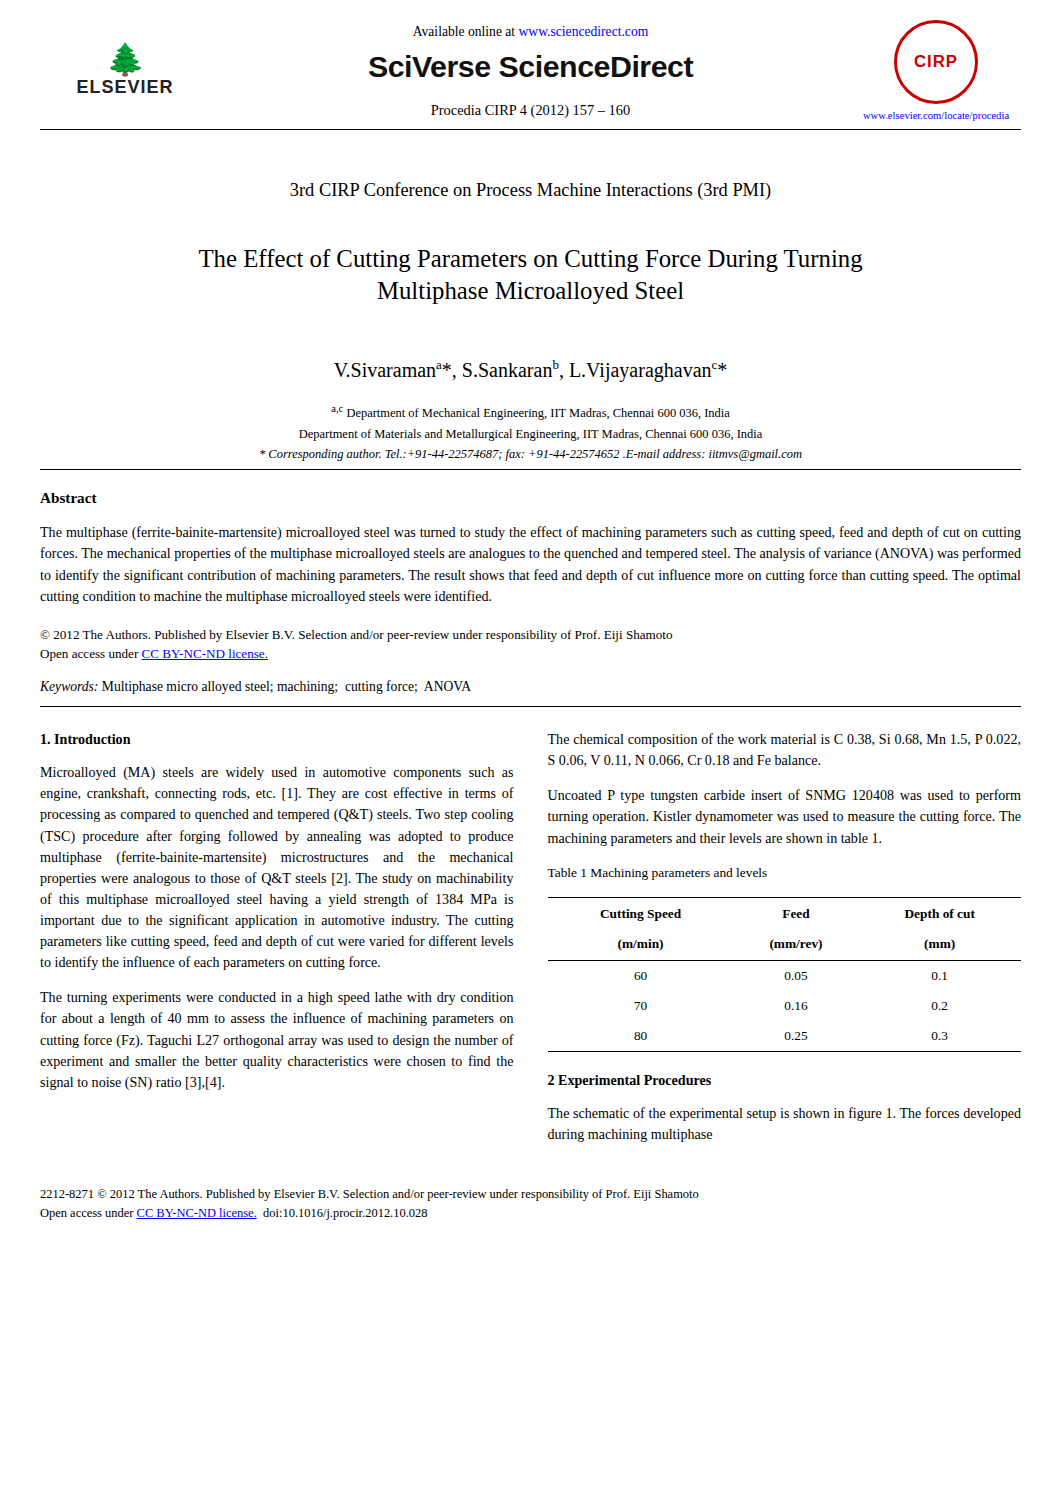🌲
ELSEVIER
Available online at www.sciencedirect.com
SciVerse ScienceDirect
Procedia CIRP 4 (2012) 157 – 160
CIRP
www.elsevier.com/locate/procedia
3rd CIRP Conference on Process Machine Interactions (3rd PMI)
The Effect of Cutting Parameters on Cutting Force During Turning
Multiphase Microalloyed Steel
V.Sivaramana*, S.Sankaranb, L.Vijayaraghavanc*
a,c Department of Mechanical Engineering, IIT Madras, Chennai 600 036, India
Department of Materials and Metallurgical Engineering, IIT Madras, Chennai 600 036, India
* Corresponding author. Tel.:+91-44-22574687; fax: +91-44-22574652 .E-mail address: iitmvs@gmail.com
Abstract
The multiphase (ferrite-bainite-martensite) microalloyed steel was turned to study the effect of machining parameters such as cutting speed, feed and depth of cut on cutting forces. The mechanical properties of the multiphase microalloyed steels are analogues to the quenched and tempered steel. The analysis of variance (ANOVA) was performed to identify the significant contribution of machining parameters. The result shows that feed and depth of cut influence more on cutting force than cutting speed. The optimal cutting condition to machine the multiphase microalloyed steels were identified.
© 2012 The Authors. Published by Elsevier B.V. Selection and/or peer-review under responsibility of Prof. Eiji Shamoto
Open access under CC BY-NC-ND license.
Keywords: Multiphase micro alloyed steel; machining; cutting force; ANOVA
1. Introduction
Microalloyed (MA) steels are widely used in automotive components such as engine, crankshaft, connecting rods, etc. [1]. They are cost effective in terms of processing as compared to quenched and tempered (Q&T) steels. Two step cooling (TSC) procedure after forging followed by annealing was adopted to produce multiphase (ferrite-bainite-martensite) microstructures and the mechanical properties were analogous to those of Q&T steels [2]. The study on machinability of this multiphase microalloyed steel having a yield strength of 1384 MPa is important due to the significant application in automotive industry. The cutting parameters like cutting speed, feed and depth of cut were varied for different levels to identify the influence of each parameters on cutting force.
The turning experiments were conducted in a high speed lathe with dry condition for about a length of 40 mm to assess the influence of machining parameters on cutting force (Fz). Taguchi L27 orthogonal array was used to design the number of experiment and smaller the better quality characteristics were chosen to find the signal to noise (SN) ratio [3],[4].
The chemical composition of the work material is C 0.38, Si 0.68, Mn 1.5, P 0.022, S 0.06, V 0.11, N 0.066, Cr 0.18 and Fe balance.
Uncoated P type tungsten carbide insert of SNMG 120408 was used to perform turning operation. Kistler dynamometer was used to measure the cutting force. The machining parameters and their levels are shown in table 1.
Table 1 Machining parameters and levels
| Cutting Speed | Feed | Depth of cut |
| --- | --- | --- |
| (m/min) | (mm/rev) | (mm) |
| 60 | 0.05 | 0.1 |
| 70 | 0.16 | 0.2 |
| 80 | 0.25 | 0.3 |
2 Experimental Procedures
The schematic of the experimental setup is shown in figure 1. The forces developed during machining multiphase
2212-8271 © 2012 The Authors. Published by Elsevier B.V. Selection and/or peer-review under responsibility of Prof. Eiji Shamoto
Open access under CC BY-NC-ND license. doi:10.1016/j.procir.2012.10.028